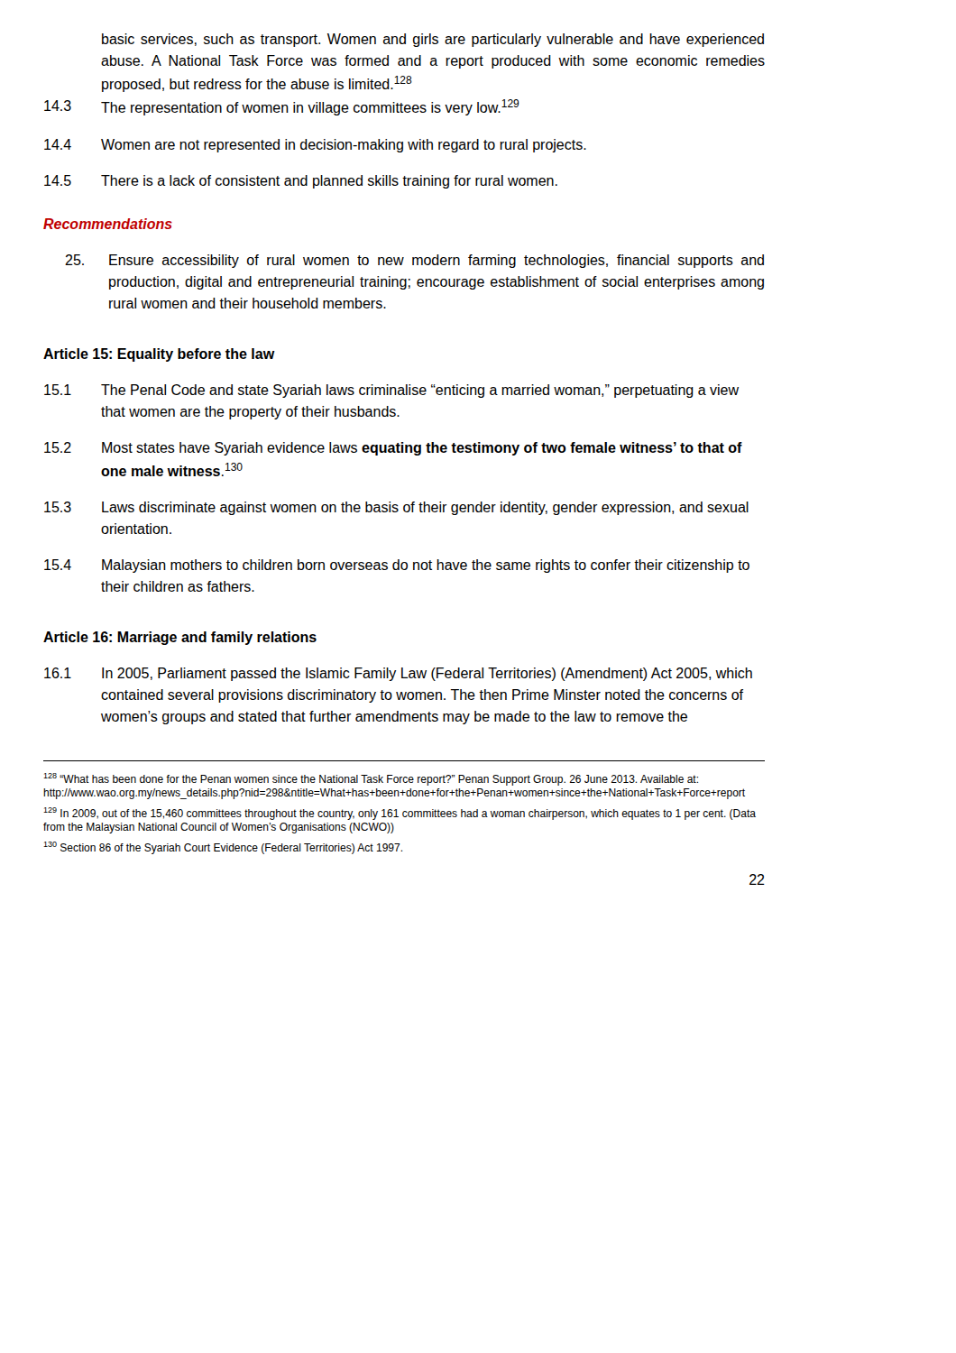basic services, such as transport. Women and girls are particularly vulnerable and have experienced abuse. A National Task Force was formed and a report produced with some economic remedies proposed, but redress for the abuse is limited.128
14.3
The representation of women in village committees is very low.129
14.4
Women are not represented in decision-making with regard to rural projects.
14.5
There is a lack of consistent and planned skills training for rural women.
Recommendations
25.
Ensure accessibility of rural women to new modern farming technologies, financial supports and production, digital and entrepreneurial training; encourage establishment of social enterprises among rural women and their household members.
Article 15: Equality before the law
15.1
The Penal Code and state Syariah laws criminalise “enticing a married woman,” perpetuating a view that women are the property of their husbands.
15.2
Most states have Syariah evidence laws equating the testimony of two female witness’ to that of one male witness.130
15.3
Laws discriminate against women on the basis of their gender identity, gender expression, and sexual orientation.
15.4
Malaysian mothers to children born overseas do not have the same rights to confer their citizenship to their children as fathers.
Article 16: Marriage and family relations
16.1
In 2005, Parliament passed the Islamic Family Law (Federal Territories) (Amendment) Act 2005, which contained several provisions discriminatory to women. The then Prime Minster noted the concerns of women’s groups and stated that further amendments may be made to the law to remove the
128 “What has been done for the Penan women since the National Task Force report?” Penan Support Group. 26 June 2013. Available at: http://www.wao.org.my/news_details.php?nid=298&ntitle=What+has+been+done+for+the+Penan+women+since+the+National+Task+Force+report
129 In 2009, out of the 15,460 committees throughout the country, only 161 committees had a woman chairperson, which equates to 1 per cent. (Data from the Malaysian National Council of Women’s Organisations (NCWO))
130 Section 86 of the Syariah Court Evidence (Federal Territories) Act 1997.
22